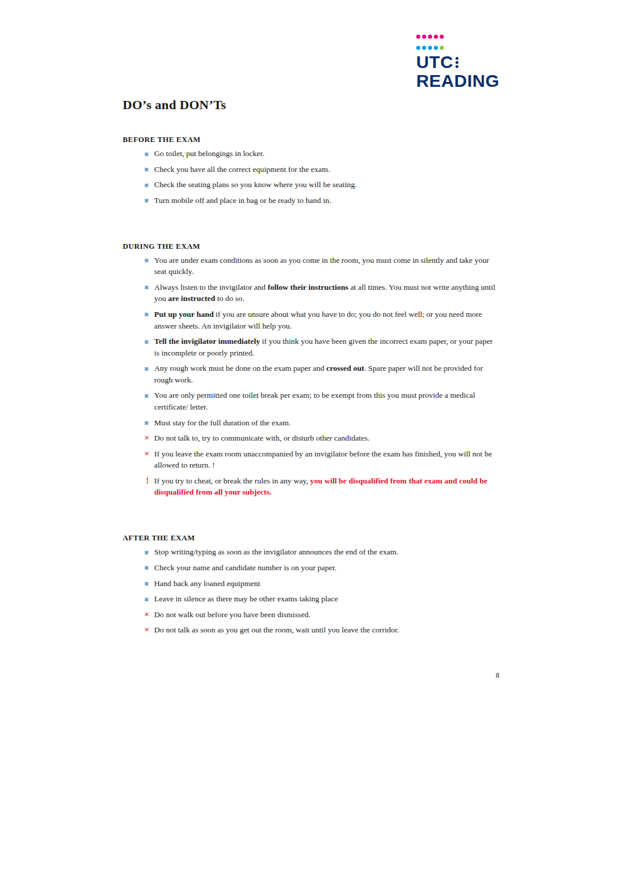UTC READING
DO’s and DON’Ts
BEFORE THE EXAM
Go toilet, put belongings in locker.
Check you have all the correct equipment for the exam.
Check the seating plans so you know where you will be seating.
Turn mobile off and place in bag or be ready to hand in.
DURING THE EXAM
You are under exam conditions as soon as you come in the room, you must come in silently and take your seat quickly.
Always listen to the invigilator and follow their instructions at all times. You must not write anything until you are instructed to do so.
Put up your hand if you are unsure about what you have to do; you do not feel well; or you need more answer sheets. An invigilator will help you.
Tell the invigilator immediately if you think you have been given the incorrect exam paper, or your paper is incomplete or poorly printed.
Any rough work must be done on the exam paper and crossed out. Spare paper will not be provided for rough work.
You are only permitted one toilet break per exam; to be exempt from this you must provide a medical certificate/ letter.
Must stay for the full duration of the exam.
Do not talk to, try to communicate with, or disturb other candidates.
If you leave the exam room unaccompanied by an invigilator before the exam has finished, you will not be allowed to return. !
If you try to cheat, or break the rules in any way, you will be disqualified from that exam and could be disqualified from all your subjects.
AFTER THE EXAM
Stop writing/typing as soon as the invigilator announces the end of the exam.
Check your name and candidate number is on your paper.
Hand back any loaned equipment
Leave in silence as there may be other exams taking place
Do not walk out before you have been dismissed.
Do not talk as soon as you get out the room, wait until you leave the corridor.
8